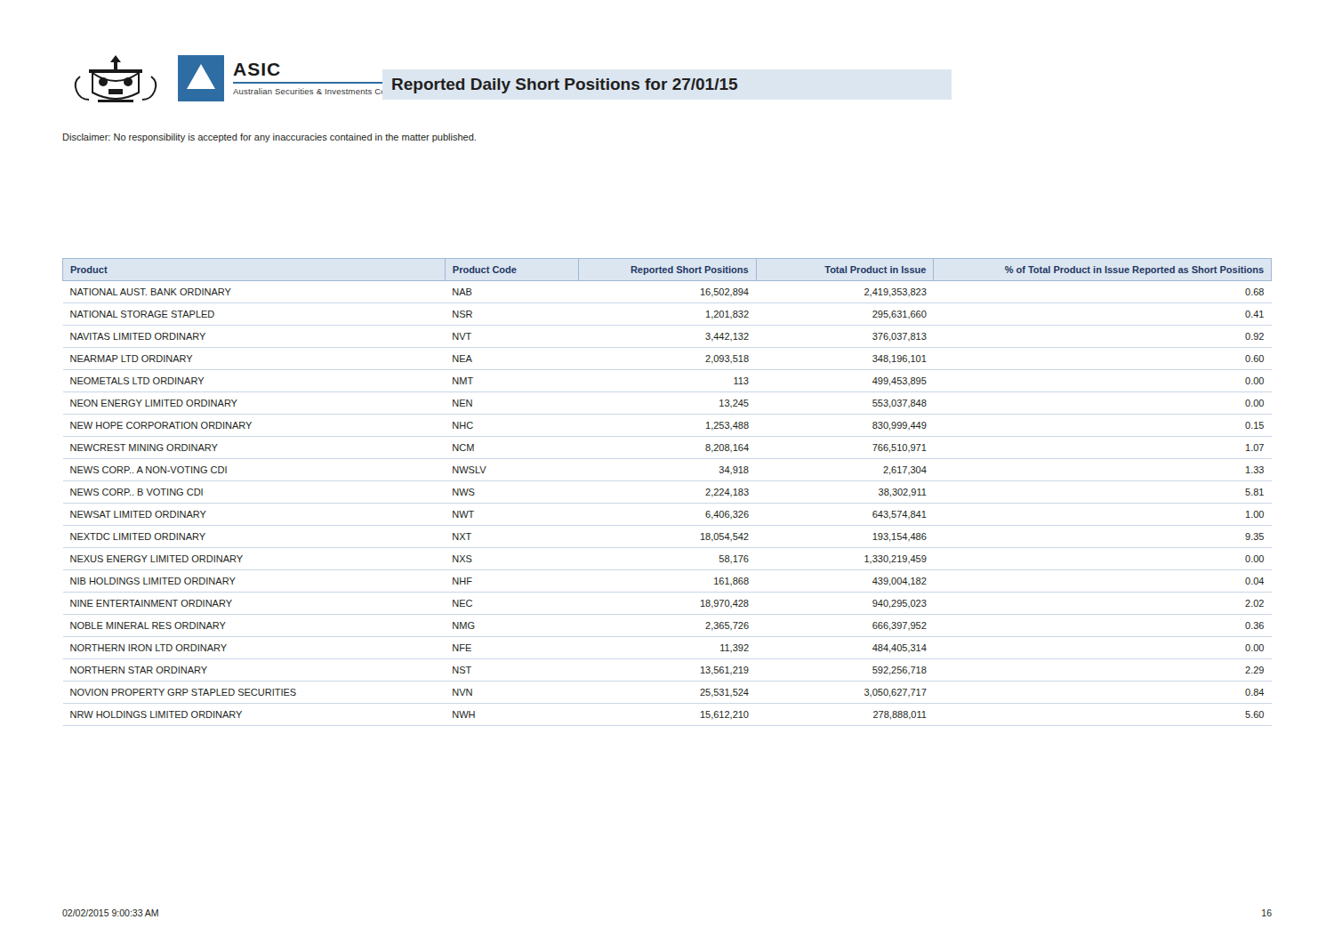ASIC
Australian Securities & Investments Commission
Reported Daily Short Positions for 27/01/15
Disclaimer: No responsibility is accepted for any inaccuracies contained in the matter published.
| Product | Product Code | Reported Short Positions | Total Product in Issue | % of Total Product in Issue Reported as Short Positions |
| --- | --- | --- | --- | --- |
| NATIONAL AUST. BANK ORDINARY | NAB | 16,502,894 | 2,419,353,823 | 0.68 |
| NATIONAL STORAGE STAPLED | NSR | 1,201,832 | 295,631,660 | 0.41 |
| NAVITAS LIMITED ORDINARY | NVT | 3,442,132 | 376,037,813 | 0.92 |
| NEARMAP LTD ORDINARY | NEA | 2,093,518 | 348,196,101 | 0.60 |
| NEOMETALS LTD ORDINARY | NMT | 113 | 499,453,895 | 0.00 |
| NEON ENERGY LIMITED ORDINARY | NEN | 13,245 | 553,037,848 | 0.00 |
| NEW HOPE CORPORATION ORDINARY | NHC | 1,253,488 | 830,999,449 | 0.15 |
| NEWCREST MINING ORDINARY | NCM | 8,208,164 | 766,510,971 | 1.07 |
| NEWS CORP.. A NON-VOTING CDI | NWSLV | 34,918 | 2,617,304 | 1.33 |
| NEWS CORP.. B VOTING CDI | NWS | 2,224,183 | 38,302,911 | 5.81 |
| NEWSAT LIMITED ORDINARY | NWT | 6,406,326 | 643,574,841 | 1.00 |
| NEXTDC LIMITED ORDINARY | NXT | 18,054,542 | 193,154,486 | 9.35 |
| NEXUS ENERGY LIMITED ORDINARY | NXS | 58,176 | 1,330,219,459 | 0.00 |
| NIB HOLDINGS LIMITED ORDINARY | NHF | 161,868 | 439,004,182 | 0.04 |
| NINE ENTERTAINMENT ORDINARY | NEC | 18,970,428 | 940,295,023 | 2.02 |
| NOBLE MINERAL RES ORDINARY | NMG | 2,365,726 | 666,397,952 | 0.36 |
| NORTHERN IRON LTD ORDINARY | NFE | 11,392 | 484,405,314 | 0.00 |
| NORTHERN STAR ORDINARY | NST | 13,561,219 | 592,256,718 | 2.29 |
| NOVION PROPERTY GRP STAPLED SECURITIES | NVN | 25,531,524 | 3,050,627,717 | 0.84 |
| NRW HOLDINGS LIMITED ORDINARY | NWH | 15,612,210 | 278,888,011 | 5.60 |
02/02/2015 9:00:33 AM 16